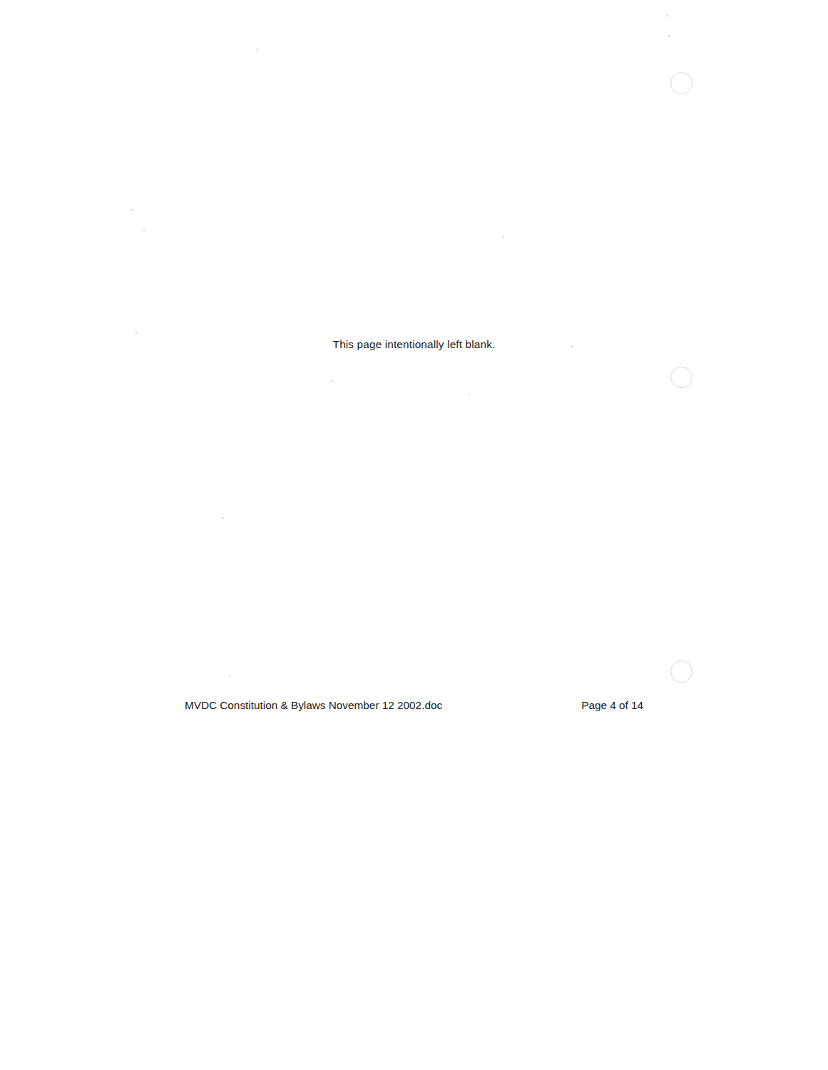This page intentionally left blank.
MVDC Constitution & Bylaws November 12 2002.doc
Page 4 of 14